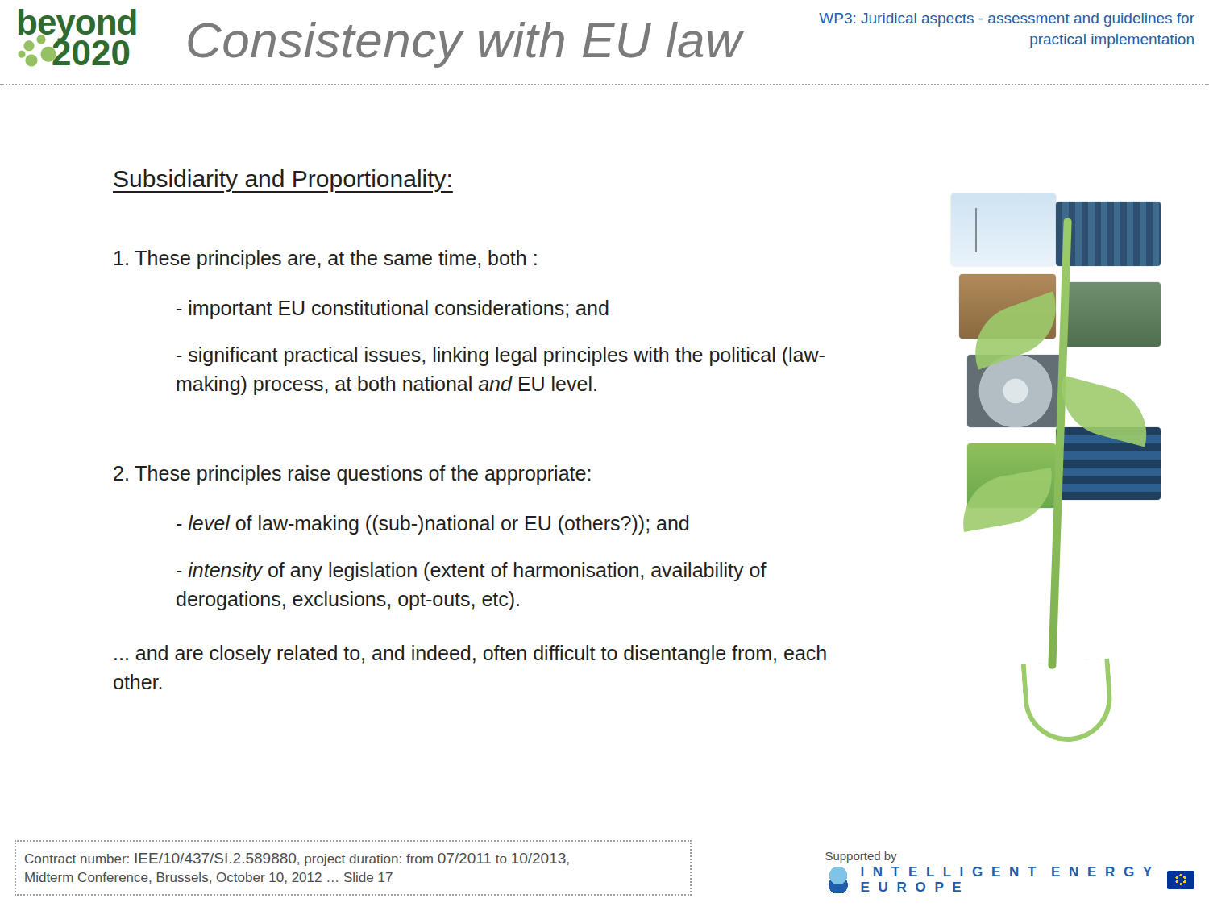beyond 2020
Consistency with EU law
WP3: Juridical aspects - assessment and guidelines for practical implementation
Subsidiarity and Proportionality:
1. These principles are, at the same time, both :
- important EU constitutional considerations; and
- significant practical issues, linking legal principles with the political (law-making) process, at both national and EU level.
2. These principles raise questions of the appropriate:
- level of law-making ((sub-)national or EU (others?)); and
- intensity of any legislation (extent of harmonisation, availability of derogations, exclusions, opt-outs, etc).
... and are closely related to, and indeed, often difficult to disentangle from, each other.
Contract number: IEE/10/437/SI.2.589880, project duration: from 07/2011 to 10/2013,
Midterm Conference, Brussels, October 10, 2012 … Slide 17
Supported by
I N T E L L I G E N T E N E R G Y
E U R O P E